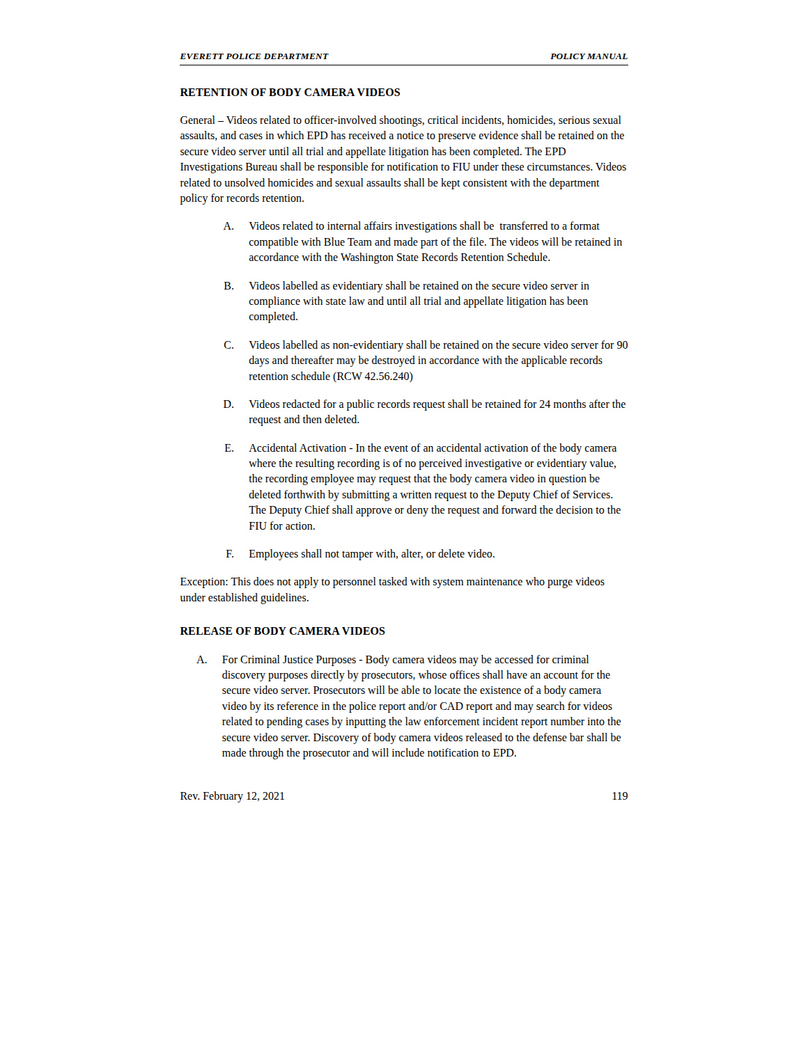EVERETT POLICE DEPARTMENT POLICY MANUAL
RETENTION OF BODY CAMERA VIDEOS
General – Videos related to officer-involved shootings, critical incidents, homicides, serious sexual assaults, and cases in which EPD has received a notice to preserve evidence shall be retained on the secure video server until all trial and appellate litigation has been completed. The EPD Investigations Bureau shall be responsible for notification to FIU under these circumstances. Videos related to unsolved homicides and sexual assaults shall be kept consistent with the department policy for records retention.
Videos related to internal affairs investigations shall be transferred to a format compatible with Blue Team and made part of the file. The videos will be retained in accordance with the Washington State Records Retention Schedule.
Videos labelled as evidentiary shall be retained on the secure video server in compliance with state law and until all trial and appellate litigation has been completed.
Videos labelled as non-evidentiary shall be retained on the secure video server for 90 days and thereafter may be destroyed in accordance with the applicable records retention schedule (RCW 42.56.240)
Videos redacted for a public records request shall be retained for 24 months after the request and then deleted.
Accidental Activation - In the event of an accidental activation of the body camera where the resulting recording is of no perceived investigative or evidentiary value, the recording employee may request that the body camera video in question be deleted forthwith by submitting a written request to the Deputy Chief of Services. The Deputy Chief shall approve or deny the request and forward the decision to the FIU for action.
Employees shall not tamper with, alter, or delete video.
Exception: This does not apply to personnel tasked with system maintenance who purge videos under established guidelines.
RELEASE OF BODY CAMERA VIDEOS
For Criminal Justice Purposes - Body camera videos may be accessed for criminal discovery purposes directly by prosecutors, whose offices shall have an account for the secure video server. Prosecutors will be able to locate the existence of a body camera video by its reference in the police report and/or CAD report and may search for videos related to pending cases by inputting the law enforcement incident report number into the secure video server. Discovery of body camera videos released to the defense bar shall be made through the prosecutor and will include notification to EPD.
Rev. February 12, 2021 119